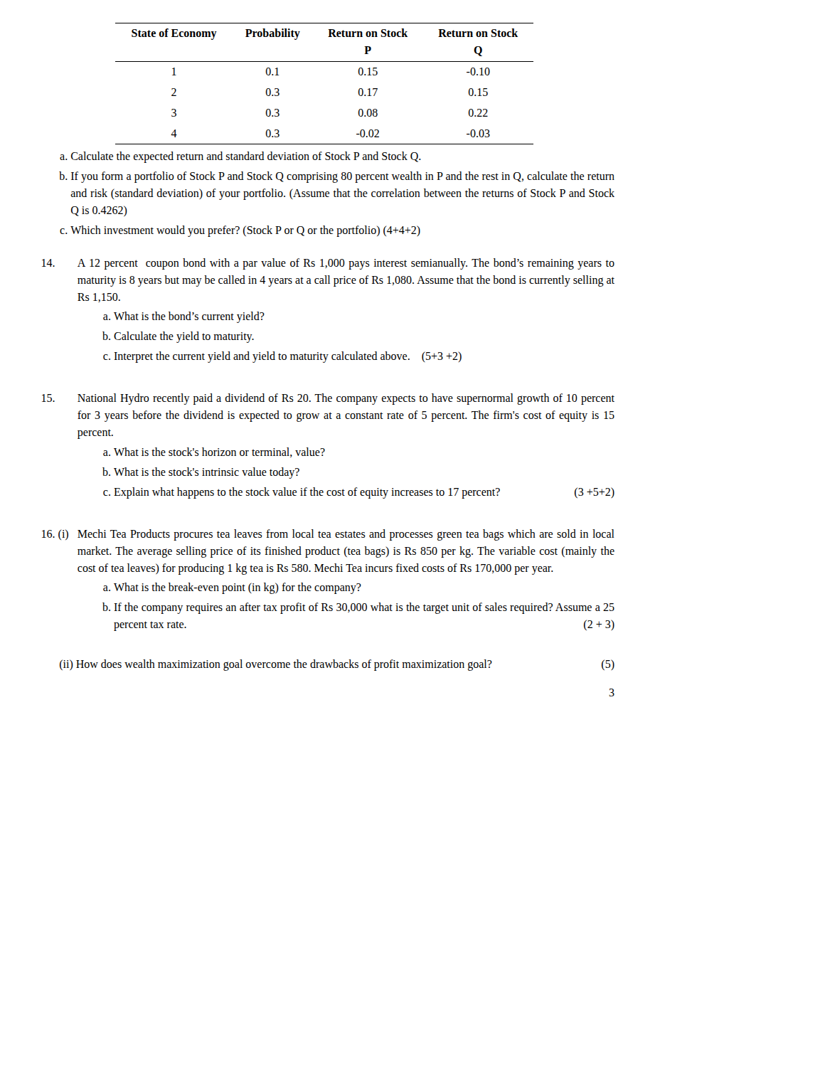| State of Economy | Probability | Return on Stock P | Return on Stock Q |
| --- | --- | --- | --- |
| 1 | 0.1 | 0.15 | -0.10 |
| 2 | 0.3 | 0.17 | 0.15 |
| 3 | 0.3 | 0.08 | 0.22 |
| 4 | 0.3 | -0.02 | -0.03 |
Calculate the expected return and standard deviation of Stock P and Stock Q.
If you form a portfolio of Stock P and Stock Q comprising 80 percent wealth in P and the rest in Q, calculate the return and risk (standard deviation) of your portfolio. (Assume that the correlation between the returns of Stock P and Stock Q is 0.4262)
Which investment would you prefer? (Stock P or Q or the portfolio) (4+4+2)
14.
A 12 percent coupon bond with a par value of Rs 1,000 pays interest semianually. The bond’s remaining years to maturity is 8 years but may be called in 4 years at a call price of Rs 1,080. Assume that the bond is currently selling at Rs 1,150.
What is the bond’s current yield?
Calculate the yield to maturity.
Interpret the current yield and yield to maturity calculated above. (5+3 +2)
15.
National Hydro recently paid a dividend of Rs 20. The company expects to have supernormal growth of 10 percent for 3 years before the dividend is expected to grow at a constant rate of 5 percent. The firm's cost of equity is 15 percent.
What is the stock's horizon or terminal, value?
What is the stock's intrinsic value today?
Explain what happens to the stock value if the cost of equity increases to 17 percent? (3 +5+2)
16. (i)
Mechi Tea Products procures tea leaves from local tea estates and processes green tea bags which are sold in local market. The average selling price of its finished product (tea bags) is Rs 850 per kg. The variable cost (mainly the cost of tea leaves) for producing 1 kg tea is Rs 580. Mechi Tea incurs fixed costs of Rs 170,000 per year.
What is the break-even point (in kg) for the company?
If the company requires an after tax profit of Rs 30,000 what is the target unit of sales required? Assume a 25 percent tax rate. (2 + 3)
(ii) How does wealth maximization goal overcome the drawbacks of profit maximization goal? (5)
3